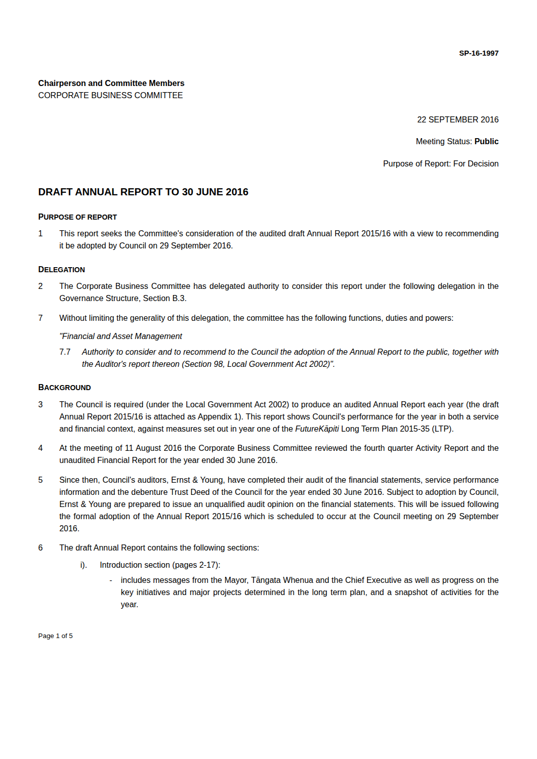SP-16-1997
Chairperson and Committee Members
CORPORATE BUSINESS COMMITTEE
22 SEPTEMBER 2016
Meeting Status: Public
Purpose of Report: For Decision
DRAFT ANNUAL REPORT TO 30 JUNE 2016
PURPOSE OF REPORT
1 This report seeks the Committee's consideration of the audited draft Annual Report 2015/16 with a view to recommending it be adopted by Council on 29 September 2016.
DELEGATION
2 The Corporate Business Committee has delegated authority to consider this report under the following delegation in the Governance Structure, Section B.3.
7 Without limiting the generality of this delegation, the committee has the following functions, duties and powers:
"Financial and Asset Management
7.7 Authority to consider and to recommend to the Council the adoption of the Annual Report to the public, together with the Auditor's report thereon (Section 98, Local Government Act 2002)".
BACKGROUND
3 The Council is required (under the Local Government Act 2002) to produce an audited Annual Report each year (the draft Annual Report 2015/16 is attached as Appendix 1). This report shows Council's performance for the year in both a service and financial context, against measures set out in year one of the FutureKāpiti Long Term Plan 2015-35 (LTP).
4 At the meeting of 11 August 2016 the Corporate Business Committee reviewed the fourth quarter Activity Report and the unaudited Financial Report for the year ended 30 June 2016.
5 Since then, Council's auditors, Ernst & Young, have completed their audit of the financial statements, service performance information and the debenture Trust Deed of the Council for the year ended 30 June 2016. Subject to adoption by Council, Ernst & Young are prepared to issue an unqualified audit opinion on the financial statements. This will be issued following the formal adoption of the Annual Report 2015/16 which is scheduled to occur at the Council meeting on 29 September 2016.
6 The draft Annual Report contains the following sections:
i). Introduction section (pages 2-17):
includes messages from the Mayor, Tāngata Whenua and the Chief Executive as well as progress on the key initiatives and major projects determined in the long term plan, and a snapshot of activities for the year.
Page 1 of 5